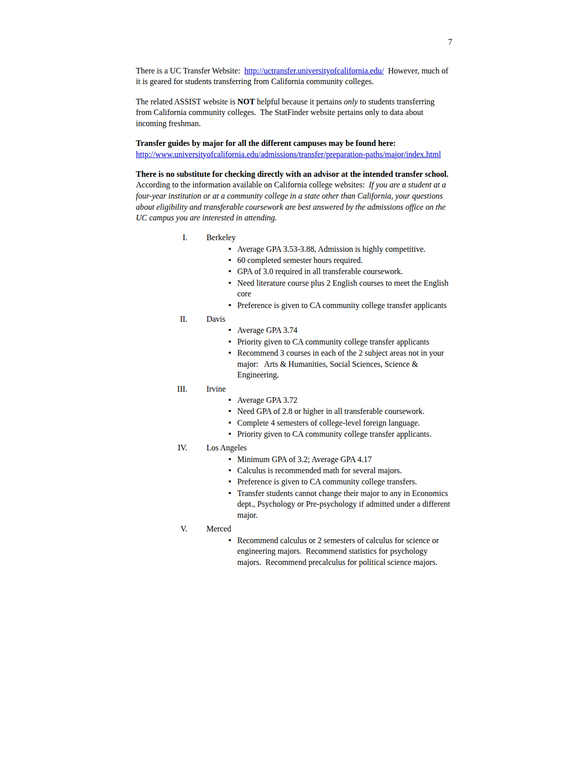7
There is a UC Transfer Website: http://uctransfer.universityofcalifornia.edu/ However, much of it is geared for students transferring from California community colleges.
The related ASSIST website is NOT helpful because it pertains only to students transferring from California community colleges. The StatFinder website pertains only to data about incoming freshman.
Transfer guides by major for all the different campuses may be found here:
http://www.universityofcalifornia.edu/admissions/transfer/preparation-paths/major/index.html
There is no substitute for checking directly with an advisor at the intended transfer school. According to the information available on California college websites: If you are a student at a four-year institution or at a community college in a state other than California, your questions about eligibility and transferable coursework are best answered by the admissions office on the UC campus you are interested in attending.
Berkeley
Average GPA 3.53-3.88, Admission is highly competitive.
60 completed semester hours required.
GPA of 3.0 required in all transferable coursework.
Need literature course plus 2 English courses to meet the English core
Preference is given to CA community college transfer applicants
Davis
Average GPA 3.74
Priority given to CA community college transfer applicants
Recommend 3 courses in each of the 2 subject areas not in your major: Arts & Humanities, Social Sciences, Science & Engineering.
Irvine
Average GPA 3.72
Need GPA of 2.8 or higher in all transferable coursework.
Complete 4 semesters of college-level foreign language.
Priority given to CA community college transfer applicants.
Los Angeles
Minimum GPA of 3.2; Average GPA 4.17
Calculus is recommended math for several majors.
Preference is given to CA community college transfers.
Transfer students cannot change their major to any in Economics dept., Psychology or Pre-psychology if admitted under a different major.
Merced
Recommend calculus or 2 semesters of calculus for science or engineering majors. Recommend statistics for psychology majors. Recommend precalculus for political science majors.